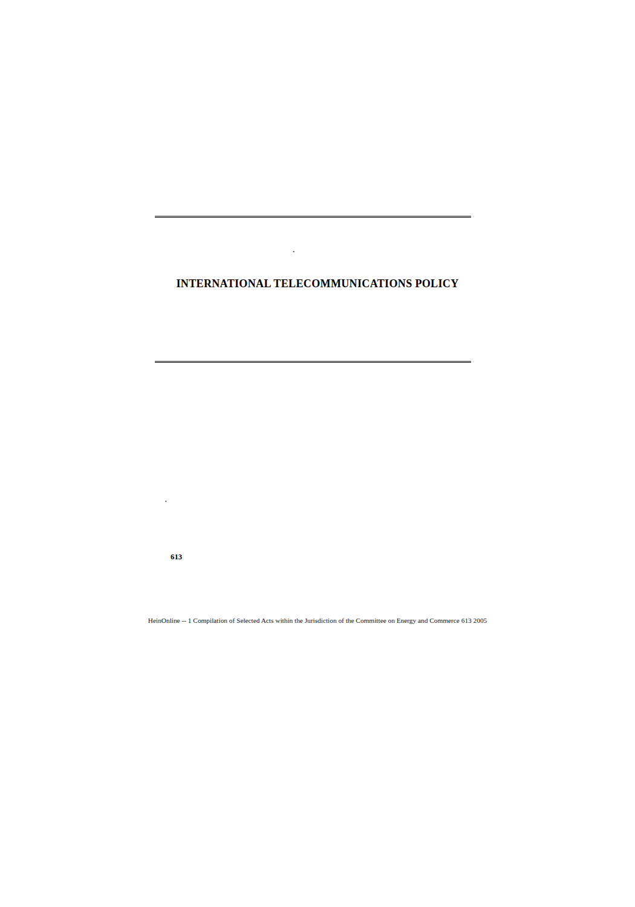.
INTERNATIONAL TELECOMMUNICATIONS POLICY
.
613
HeinOnline -- 1 Compilation of Selected Acts within the Jurisdiction of the Committee on Energy and Commerce 613 2005